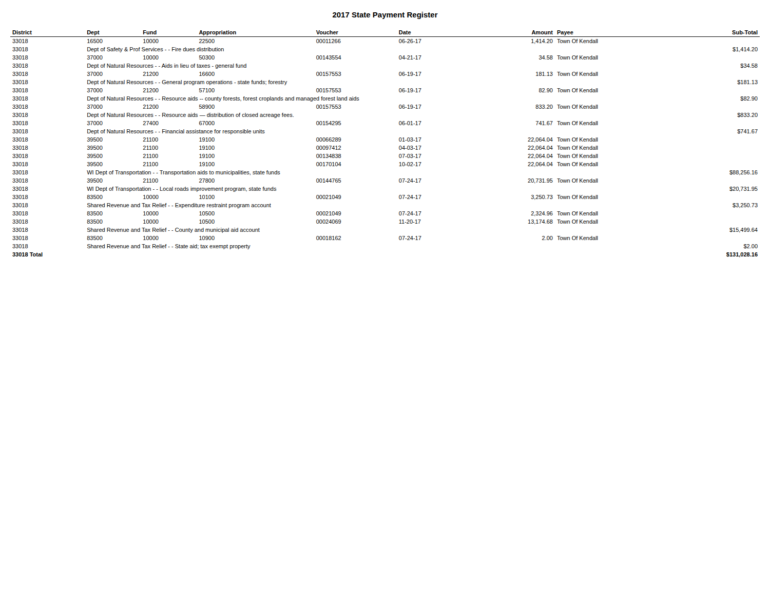2017 State Payment Register
| District | Dept | Fund | Appropriation | Voucher | Date | Amount | Payee | Sub-Total |
| --- | --- | --- | --- | --- | --- | --- | --- | --- |
| 33018 | 16500 | 10000 | 22500 | 00011266 | 06-26-17 | 1,414.20 | Town Of Kendall | |
| 33018 | Dept of Safety & Prof Services - - Fire dues distribution | $1,414.20 |
| 33018 | 37000 | 10000 | 50300 | 00143554 | 04-21-17 | 34.58 | Town Of Kendall | |
| 33018 | Dept of Natural Resources - - Aids in lieu of taxes - general fund | $34.58 |
| 33018 | 37000 | 21200 | 16600 | 00157553 | 06-19-17 | 181.13 | Town Of Kendall | |
| 33018 | Dept of Natural Resources - - General program operations - state funds; forestry | $181.13 |
| 33018 | 37000 | 21200 | 57100 | 00157553 | 06-19-17 | 82.90 | Town Of Kendall | |
| 33018 | Dept of Natural Resources - - Resource aids -- county forests, forest croplands and managed forest land aids | $82.90 |
| 33018 | 37000 | 21200 | 58900 | 00157553 | 06-19-17 | 833.20 | Town Of Kendall | |
| 33018 | Dept of Natural Resources - - Resource aids — distribution of closed acreage fees. | $833.20 |
| 33018 | 37000 | 27400 | 67000 | 00154295 | 06-01-17 | 741.67 | Town Of Kendall | |
| 33018 | Dept of Natural Resources - - Financial assistance for responsible units | $741.67 |
| 33018 | 39500 | 21100 | 19100 | 00066289 | 01-03-17 | 22,064.04 | Town Of Kendall | |
| 33018 | 39500 | 21100 | 19100 | 00097412 | 04-03-17 | 22,064.04 | Town Of Kendall | |
| 33018 | 39500 | 21100 | 19100 | 00134838 | 07-03-17 | 22,064.04 | Town Of Kendall | |
| 33018 | 39500 | 21100 | 19100 | 00170104 | 10-02-17 | 22,064.04 | Town Of Kendall | |
| 33018 | WI Dept of Transportation - - Transportation aids to municipalities, state funds | $88,256.16 |
| 33018 | 39500 | 21100 | 27800 | 00144765 | 07-24-17 | 20,731.95 | Town Of Kendall | |
| 33018 | WI Dept of Transportation - - Local roads improvement program, state funds | $20,731.95 |
| 33018 | 83500 | 10000 | 10100 | 00021049 | 07-24-17 | 3,250.73 | Town Of Kendall | |
| 33018 | Shared Revenue and Tax Relief - - Expenditure restraint program account | $3,250.73 |
| 33018 | 83500 | 10000 | 10500 | 00021049 | 07-24-17 | 2,324.96 | Town Of Kendall | |
| 33018 | 83500 | 10000 | 10500 | 00024069 | 11-20-17 | 13,174.68 | Town Of Kendall | |
| 33018 | Shared Revenue and Tax Relief - - County and municipal aid account | $15,499.64 |
| 33018 | 83500 | 10000 | 10900 | 00018162 | 07-24-17 | 2.00 | Town Of Kendall | |
| 33018 | Shared Revenue and Tax Relief - - State aid; tax exempt property | $2.00 |
| 33018 Total | | $131,028.16 |